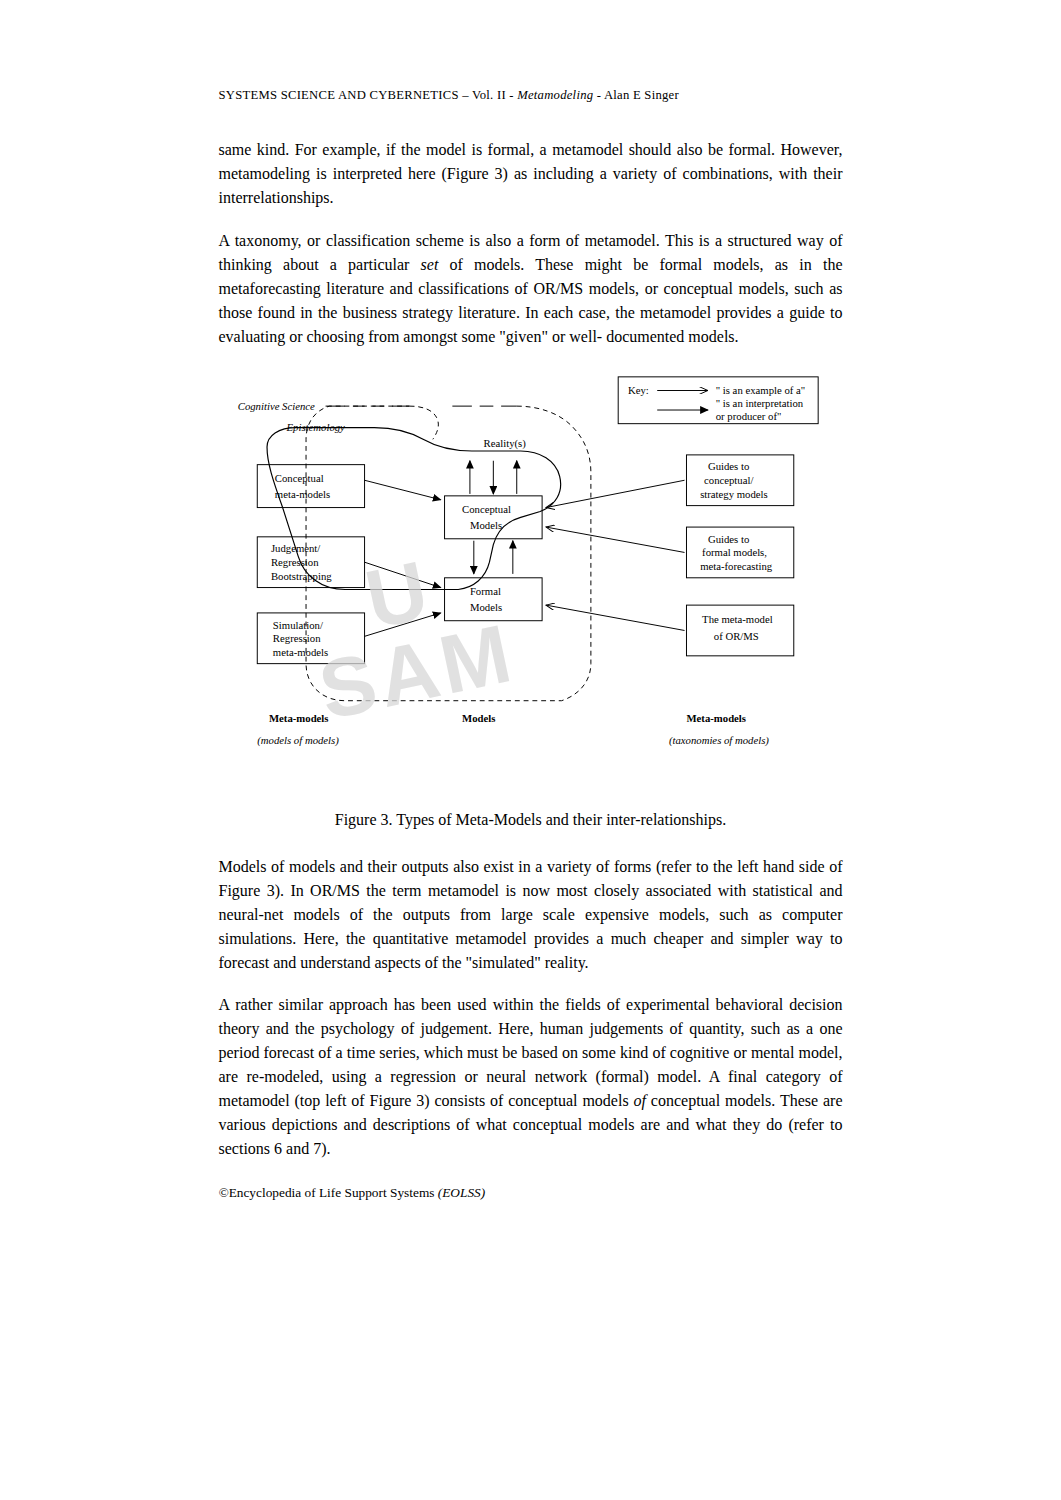SYSTEMS SCIENCE AND CYBERNETICS – Vol. II - Metamodeling - Alan E Singer
same kind. For example, if the model is formal, a metamodel should also be formal. However, metamodeling is interpreted here (Figure 3) as including a variety of combinations, with their interrelationships.
A taxonomy, or classification scheme is also a form of metamodel. This is a structured way of thinking about a particular set of models. These might be formal models, as in the metaforecasting literature and classifications of OR/MS models, or conceptual models, such as those found in the business strategy literature. In each case, the metamodel provides a guide to evaluating or choosing from amongst some "given" or well- documented models.
Key: " is an example of a" " is an interpretation or producer of" Cognitive Science Epistemology Reality(s) Conceptual meta-models Judgement/ Regression Bootstrapping Simulation/ Regression meta-models Conceptual Models Formal Models Guides to conceptual/ strategy models Guides to formal models, meta-forecasting The meta-model of OR/MS Meta-models Models Meta-models (models of models) (taxonomies of models)
Figure 3. Types of Meta-Models and their inter-relationships.
Models of models and their outputs also exist in a variety of forms (refer to the left hand side of Figure 3). In OR/MS the term metamodel is now most closely associated with statistical and neural-net models of the outputs from large scale expensive models, such as computer simulations. Here, the quantitative metamodel provides a much cheaper and simpler way to forecast and understand aspects of the "simulated" reality.
A rather similar approach has been used within the fields of experimental behavioral decision theory and the psychology of judgement. Here, human judgements of quantity, such as a one period forecast of a time series, which must be based on some kind of cognitive or mental model, are re-modeled, using a regression or neural network (formal) model. A final category of metamodel (top left of Figure 3) consists of conceptual models of conceptual models. These are various depictions and descriptions of what conceptual models are and what they do (refer to sections 6 and 7).
U
SAM
©Encyclopedia of Life Support Systems (EOLSS)